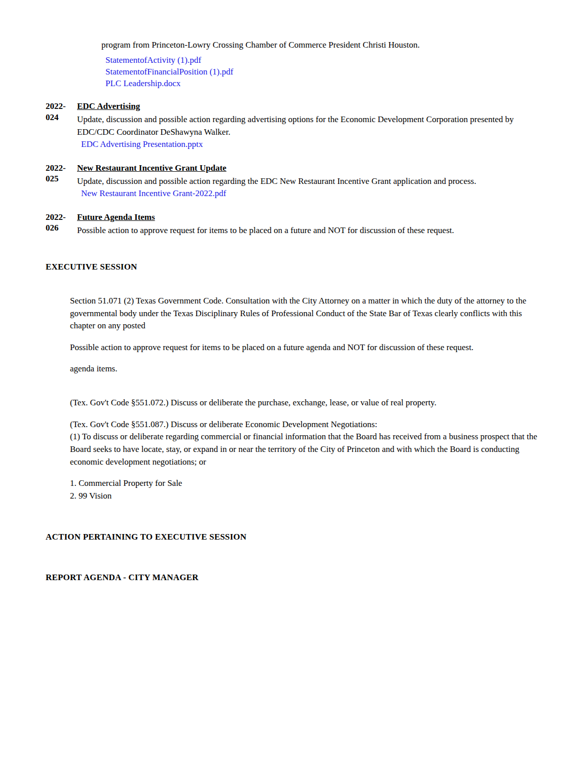program from Princeton-Lowry Crossing Chamber of Commerce President Christi Houston.
StatementofActivity (1).pdf
StatementofFinancialPosition (1).pdf
PLC Leadership.docx
2022-
024
EDC Advertising
Update, discussion and possible action regarding advertising options for the Economic Development Corporation presented by EDC/CDC Coordinator DeShawyna Walker.
EDC Advertising Presentation.pptx
2022-
025
New Restaurant Incentive Grant Update
Update, discussion and possible action regarding the EDC New Restaurant Incentive Grant application and process.
New Restaurant Incentive Grant-2022.pdf
2022-
026
Future Agenda Items
Possible action to approve request for items to be placed on a future and NOT for discussion of these request.
EXECUTIVE SESSION
Section 51.071 (2) Texas Government Code. Consultation with the City Attorney on a matter in which the duty of the attorney to the governmental body under the Texas Disciplinary Rules of Professional Conduct of the State Bar of Texas clearly conflicts with this chapter on any posted
Possible action to approve request for items to be placed on a future agenda and NOT for discussion of these request.
agenda items.
(Tex. Gov't Code §551.072.) Discuss or deliberate the purchase, exchange, lease, or value of real property.
(Tex. Gov't Code §551.087.) Discuss or deliberate Economic Development Negotiations:
(1) To discuss or deliberate regarding commercial or financial information that the Board has received from a business prospect that the Board seeks to have locate, stay, or expand in or near the territory of the City of Princeton and with which the Board is conducting economic development negotiations; or
1. Commercial Property for Sale
2. 99 Vision
ACTION PERTAINING TO EXECUTIVE SESSION
REPORT AGENDA - CITY MANAGER